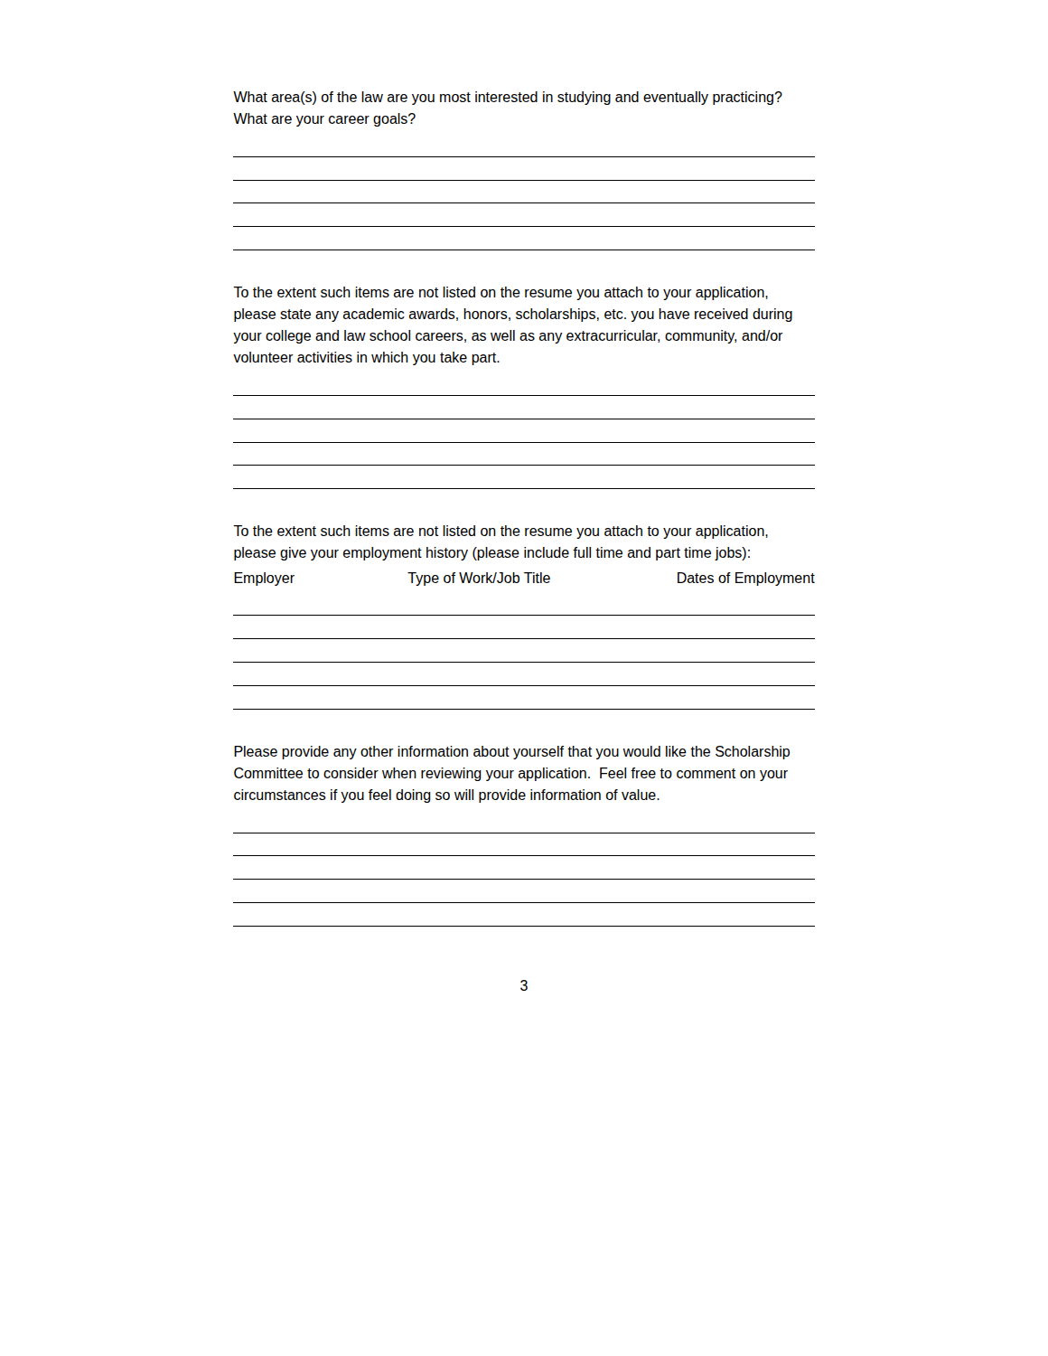What area(s) of the law are you most interested in studying and eventually practicing? What are your career goals?
To the extent such items are not listed on the resume you attach to your application, please state any academic awards, honors, scholarships, etc. you have received during your college and law school careers, as well as any extracurricular, community, and/or volunteer activities in which you take part.
To the extent such items are not listed on the resume you attach to your application, please give your employment history (please include full time and part time jobs):
Employer Type of Work/Job Title Dates of Employment
Please provide any other information about yourself that you would like the Scholarship Committee to consider when reviewing your application. Feel free to comment on your circumstances if you feel doing so will provide information of value.
3